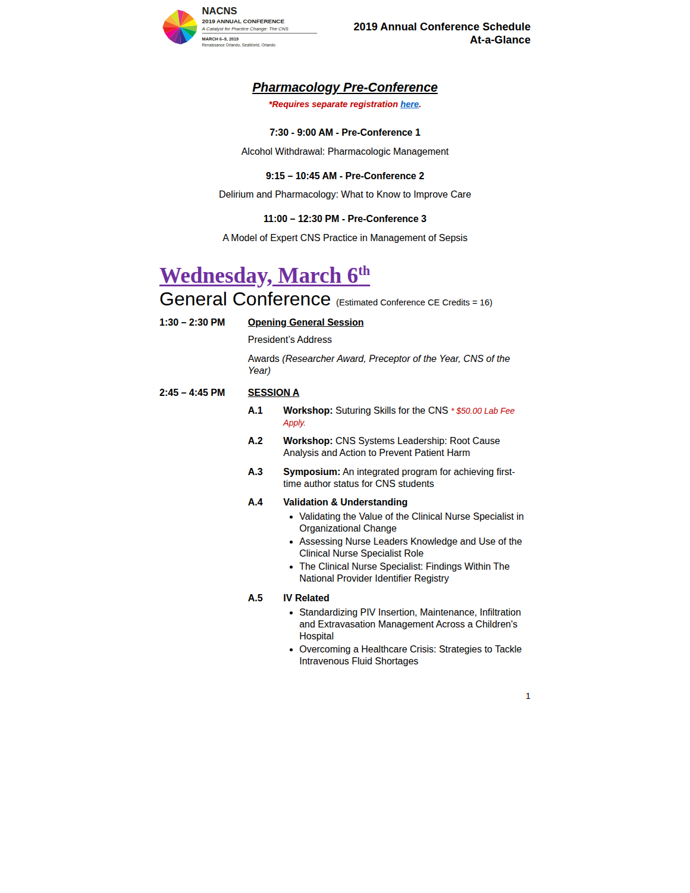NACNS 2019 ANNUAL CONFERENCE A Catalyst for Practice Change: The CNS MARCH 6–9, 2019 Renaissance Orlando, SeaWorld, Orlando
2019 Annual Conference Schedule At-a-Glance
Pharmacology Pre-Conference
*Requires separate registration here.
7:30 - 9:00 AM - Pre-Conference 1
Alcohol Withdrawal: Pharmacologic Management
9:15 – 10:45 AM - Pre-Conference 2
Delirium and Pharmacology: What to Know to Improve Care
11:00 – 12:30 PM - Pre-Conference 3
A Model of Expert CNS Practice in Management of Sepsis
Wednesday, March 6th
General Conference (Estimated Conference CE Credits = 16)
1:30 – 2:30 PM
Opening General Session
President’s Address
Awards (Researcher Award, Preceptor of the Year, CNS of the Year)
2:45 – 4:45 PM
SESSION A
A.1
Workshop: Suturing Skills for the CNS * $50.00 Lab Fee Apply.
A.2
Workshop: CNS Systems Leadership: Root Cause Analysis and Action to Prevent Patient Harm
A.3
Symposium: An integrated program for achieving first-time author status for CNS students
A.4
Validation & Understanding
Validating the Value of the Clinical Nurse Specialist in Organizational Change
Assessing Nurse Leaders Knowledge and Use of the Clinical Nurse Specialist Role
The Clinical Nurse Specialist: Findings Within The National Provider Identifier Registry
A.5
IV Related
Standardizing PIV Insertion, Maintenance, Infiltration and Extravasation Management Across a Children's Hospital
Overcoming a Healthcare Crisis: Strategies to Tackle Intravenous Fluid Shortages
1